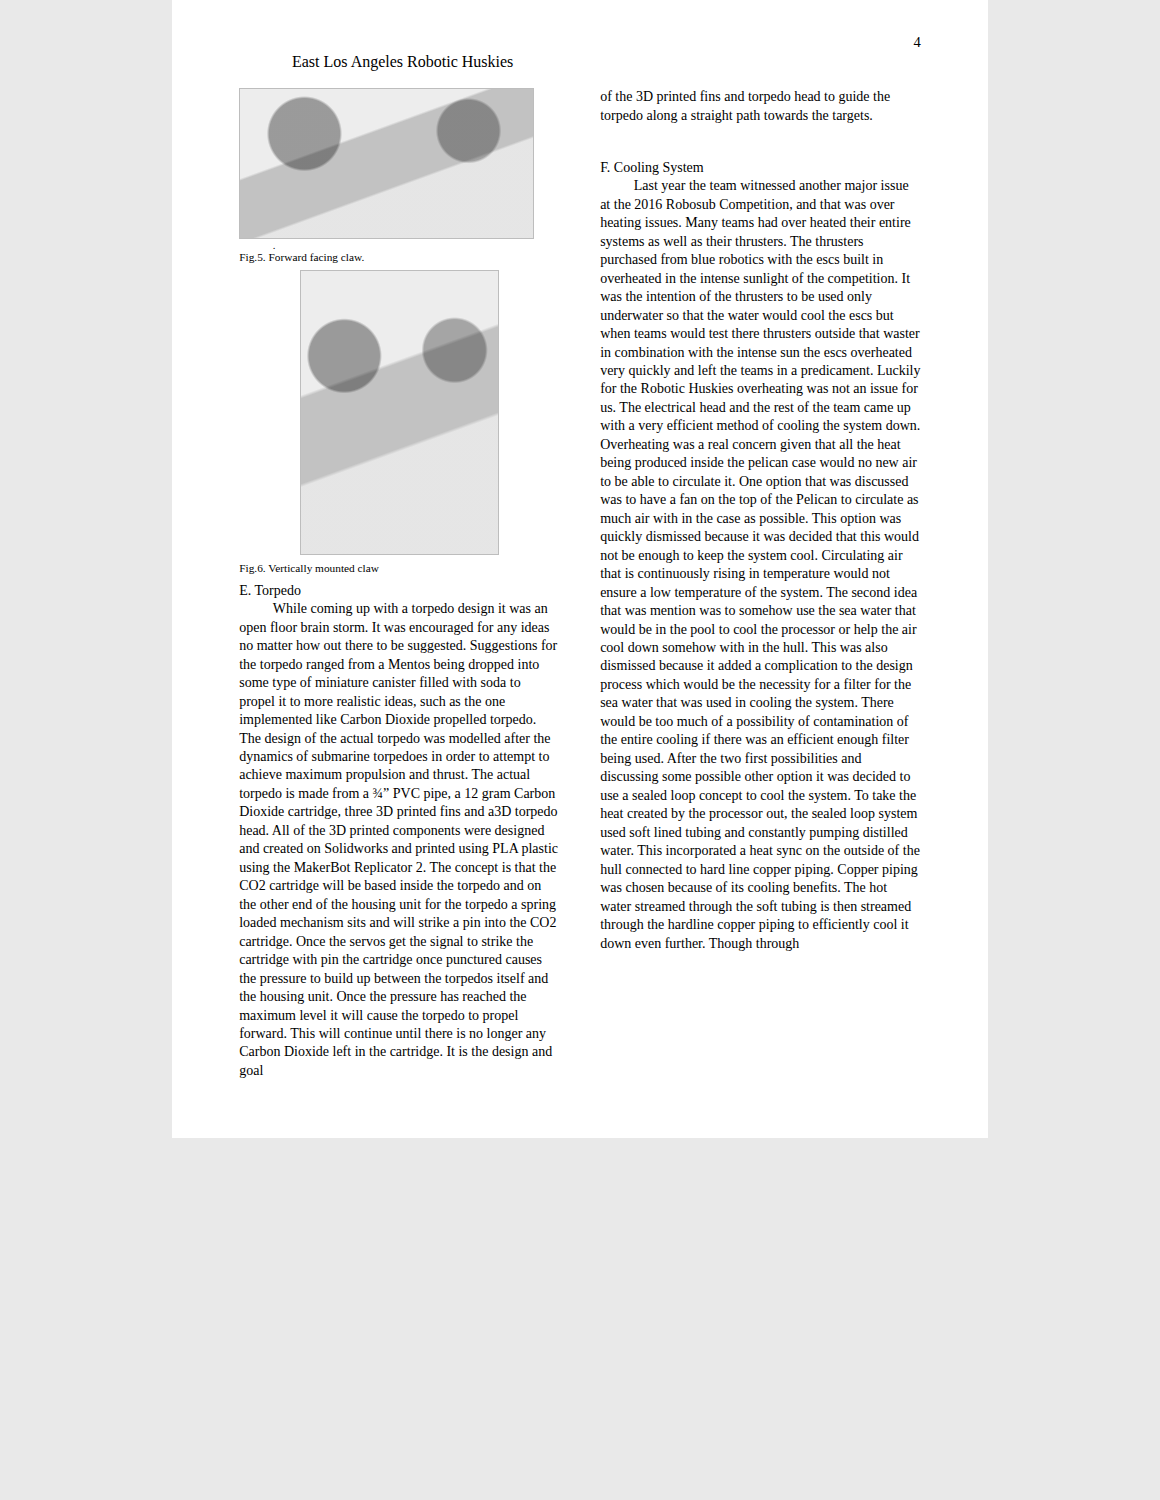4
East Los Angeles Robotic Huskies
.
Fig.5. Forward facing claw.
Fig.6. Vertically mounted claw
E. Torpedo
While coming up with a torpedo design it was an open floor brain storm. It was encouraged for any ideas no matter how out there to be suggested. Suggestions for the torpedo ranged from a Mentos being dropped into some type of miniature canister filled with soda to propel it to more realistic ideas, such as the one implemented like Carbon Dioxide propelled torpedo. The design of the actual torpedo was modelled after the dynamics of submarine torpedoes in order to attempt to achieve maximum propulsion and thrust. The actual torpedo is made from a ¾” PVC pipe, a 12 gram Carbon Dioxide cartridge, three 3D printed fins and a3D torpedo head. All of the 3D printed components were designed and created on Solidworks and printed using PLA plastic using the MakerBot Replicator 2. The concept is that the CO2 cartridge will be based inside the torpedo and on the other end of the housing unit for the torpedo a spring loaded mechanism sits and will strike a pin into the CO2 cartridge. Once the servos get the signal to strike the cartridge with pin the cartridge once punctured causes the pressure to build up between the torpedos itself and the housing unit. Once the pressure has reached the maximum level it will cause the torpedo to propel forward. This will continue until there is no longer any Carbon Dioxide left in the cartridge. It is the design and goal
of the 3D printed fins and torpedo head to guide the torpedo along a straight path towards the targets.
F. Cooling System
Last year the team witnessed another major issue at the 2016 Robosub Competition, and that was over heating issues. Many teams had over heated their entire systems as well as their thrusters. The thrusters purchased from blue robotics with the escs built in overheated in the intense sunlight of the competition. It was the intention of the thrusters to be used only underwater so that the water would cool the escs but when teams would test there thrusters outside that waster in combination with the intense sun the escs overheated very quickly and left the teams in a predicament. Luckily for the Robotic Huskies overheating was not an issue for us. The electrical head and the rest of the team came up with a very efficient method of cooling the system down. Overheating was a real concern given that all the heat being produced inside the pelican case would no new air to be able to circulate it. One option that was discussed was to have a fan on the top of the Pelican to circulate as much air with in the case as possible. This option was quickly dismissed because it was decided that this would not be enough to keep the system cool. Circulating air that is continuously rising in temperature would not ensure a low temperature of the system. The second idea that was mention was to somehow use the sea water that would be in the pool to cool the processor or help the air cool down somehow with in the hull. This was also dismissed because it added a complication to the design process which would be the necessity for a filter for the sea water that was used in cooling the system. There would be too much of a possibility of contamination of the entire cooling if there was an efficient enough filter being used. After the two first possibilities and discussing some possible other option it was decided to use a sealed loop concept to cool the system. To take the heat created by the processor out, the sealed loop system used soft lined tubing and constantly pumping distilled water. This incorporated a heat sync on the outside of the hull connected to hard line copper piping. Copper piping was chosen because of its cooling benefits. The hot water streamed through the soft tubing is then streamed through the hardline copper piping to efficiently cool it down even further. Though through